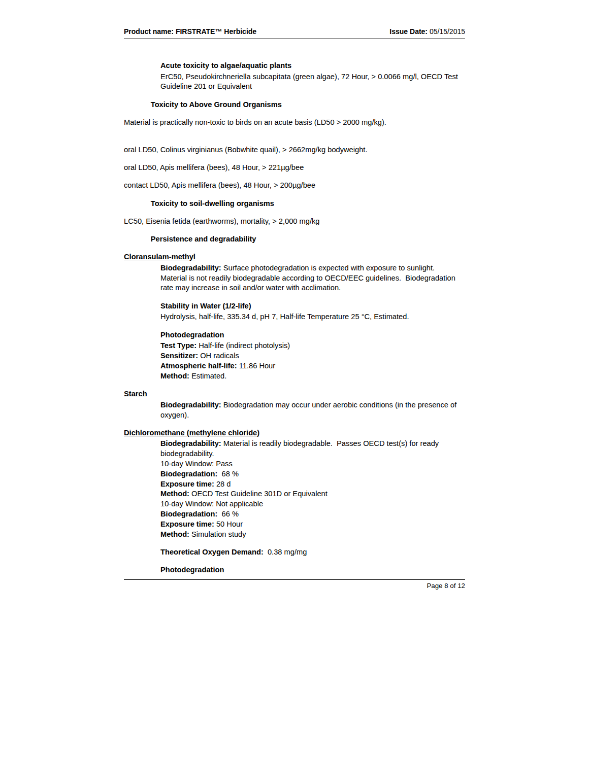Product name: FIRSTRATE™ Herbicide
Issue Date: 05/15/2015
Acute toxicity to algae/aquatic plants
ErC50, Pseudokirchneriella subcapitata (green algae), 72 Hour, > 0.0066 mg/l, OECD Test Guideline 201 or Equivalent
Toxicity to Above Ground Organisms
Material is practically non-toxic to birds on an acute basis (LD50 > 2000 mg/kg).
oral LD50, Colinus virginianus (Bobwhite quail), > 2662mg/kg bodyweight.
oral LD50, Apis mellifera (bees), 48 Hour, > 221µg/bee
contact LD50, Apis mellifera (bees), 48 Hour, > 200µg/bee
Toxicity to soil-dwelling organisms
LC50, Eisenia fetida (earthworms), mortality, > 2,000 mg/kg
Persistence and degradability
Cloransulam-methyl
Biodegradability: Surface photodegradation is expected with exposure to sunlight. Material is not readily biodegradable according to OECD/EEC guidelines. Biodegradation rate may increase in soil and/or water with acclimation.
Stability in Water (1/2-life)
Hydrolysis, half-life, 335.34 d, pH 7, Half-life Temperature 25 °C, Estimated.
Photodegradation
Test Type: Half-life (indirect photolysis)
Sensitizer: OH radicals
Atmospheric half-life: 11.86 Hour
Method: Estimated.
Starch
Biodegradability: Biodegradation may occur under aerobic conditions (in the presence of oxygen).
Dichloromethane (methylene chloride)
Biodegradability: Material is readily biodegradable. Passes OECD test(s) for ready biodegradability.
10-day Window: Pass
Biodegradation: 68 %
Exposure time: 28 d
Method: OECD Test Guideline 301D or Equivalent
10-day Window: Not applicable
Biodegradation: 66 %
Exposure time: 50 Hour
Method: Simulation study
Theoretical Oxygen Demand: 0.38 mg/mg
Photodegradation
Page 8 of 12